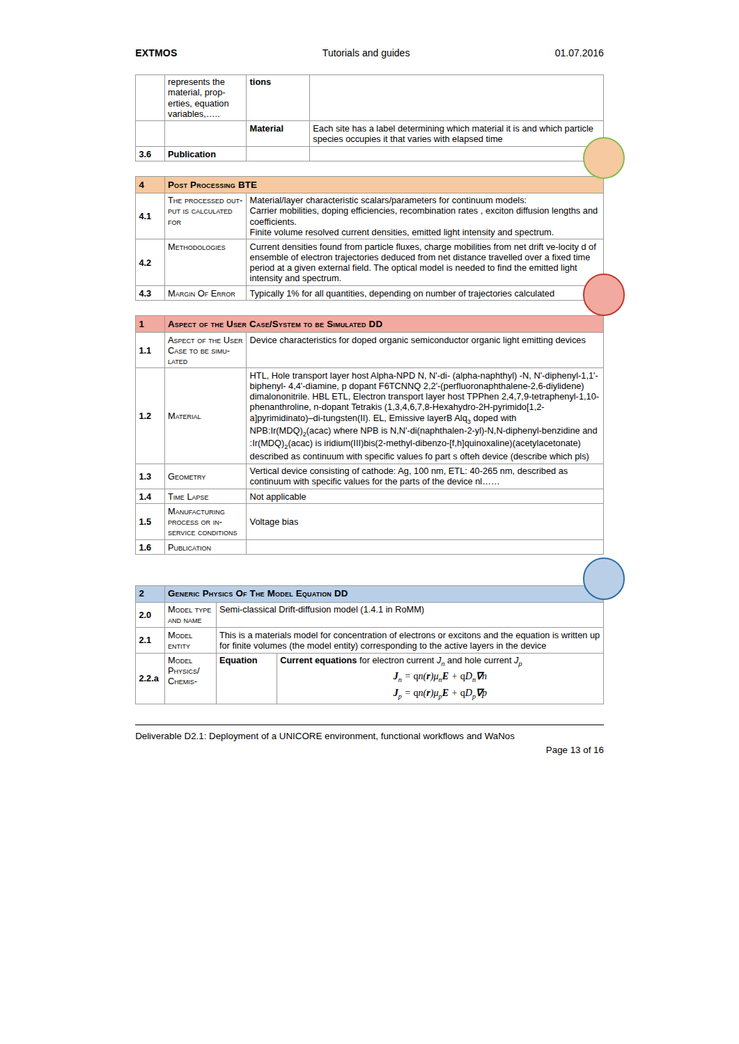EXTMOS
Tutorials and guides
01.07.2016
| | represents the material, prop-erties, equation variables,….. | tions | |
| | | Material | Each site has a label determining which material it is and which particle species occupies it that varies with elapsed time |
| 3.6 | Publication | | |
| 4 | Post Processing BTE |
| 4.1 | The processed out-put is calculated for | Material/layer characteristic scalars/parameters for continuum models: Carrier mobilities, doping efficiencies, recombination rates , exciton diffusion lengths and coefficients. Finite volume resolved current densities, emitted light intensity and spectrum. |
| 4.2 | Methodologies | Current densities found from particle fluxes, charge mobilities from net drift ve-locity d of ensemble of electron trajectories deduced from net distance travelled over a fixed time period at a given external field. The optical model is needed to find the emitted light intensity and spectrum. |
| 4.3 | Margin Of Error | Typically 1% for all quantities, depending on number of trajectories calculated |
| 1 | Aspect of the User Case/System to be Simulated DD |
| 1.1 | Aspect of the User Case to be simu-lated | Device characteristics for doped organic semiconductor organic light emitting devices |
| 1.2 | Material | HTL, Hole transport layer host Alpha-NPD N, N'-di- (alpha-naphthyl) -N, N'-diphenyl-1,1'-biphenyl- 4,4'-diamine, p dopant F6TCNNQ 2,2'-(perfluoronaphthalene-2,6-diylidene) dimalononitrile. HBL ETL, Electron transport layer host TPPhen 2,4,7,9-tetraphenyl-1,10-phenanthroline, n-dopant Tetrakis (1,3,4,6,7,8-Hexahydro-2H-pyrimido[1,2-a]pyrimidinato)–di-tungsten(II). EL, Emissive layerB Alq 3 doped with NPB:Ir(MDQ) 2 (acac) where NPB is N,N′-di(naphthalen-2-yl)-N,N-diphenyl-benzidine and :Ir(MDQ) 2 (acac) is iridium(III)bis(2-methyl-dibenzo-[f,h]quinoxaline)(acetylacetonate) described as continuum with specific values fo part s ofteh device (describe which pls) |
| 1.3 | Geometry | Vertical device consisting of cathode: Ag, 100 nm, ETL: 40-265 nm, described as continuum with specific values for the parts of the device nl…… |
| 1.4 | Time Lapse | Not applicable |
| 1.5 | Manufacturing process or in-service conditions | Voltage bias |
| 1.6 | Publication | |
| 2 | Generic Physics Of The Model Equation DD |
| 2.0 | Model type and name | Semi-classical Drift-diffusion model (1.4.1 in RoMM) |
| 2.1 | Model entity | This is a materials model for concentration of electrons or excitons and the equation is written up for finite volumes (the model entity) corresponding to the active layers in the device |
| 2.2.a | Model Physics/ Chemis- | Equation | Current equations for electron current J n and hole current J p J n = q n( r )μ n E + q D n ∇ n J p = q n( r )μ p E + q D p ∇ p |
Deliverable D2.1: Deployment of a UNICORE environment, functional workflows and WaNos
Page 13 of 16